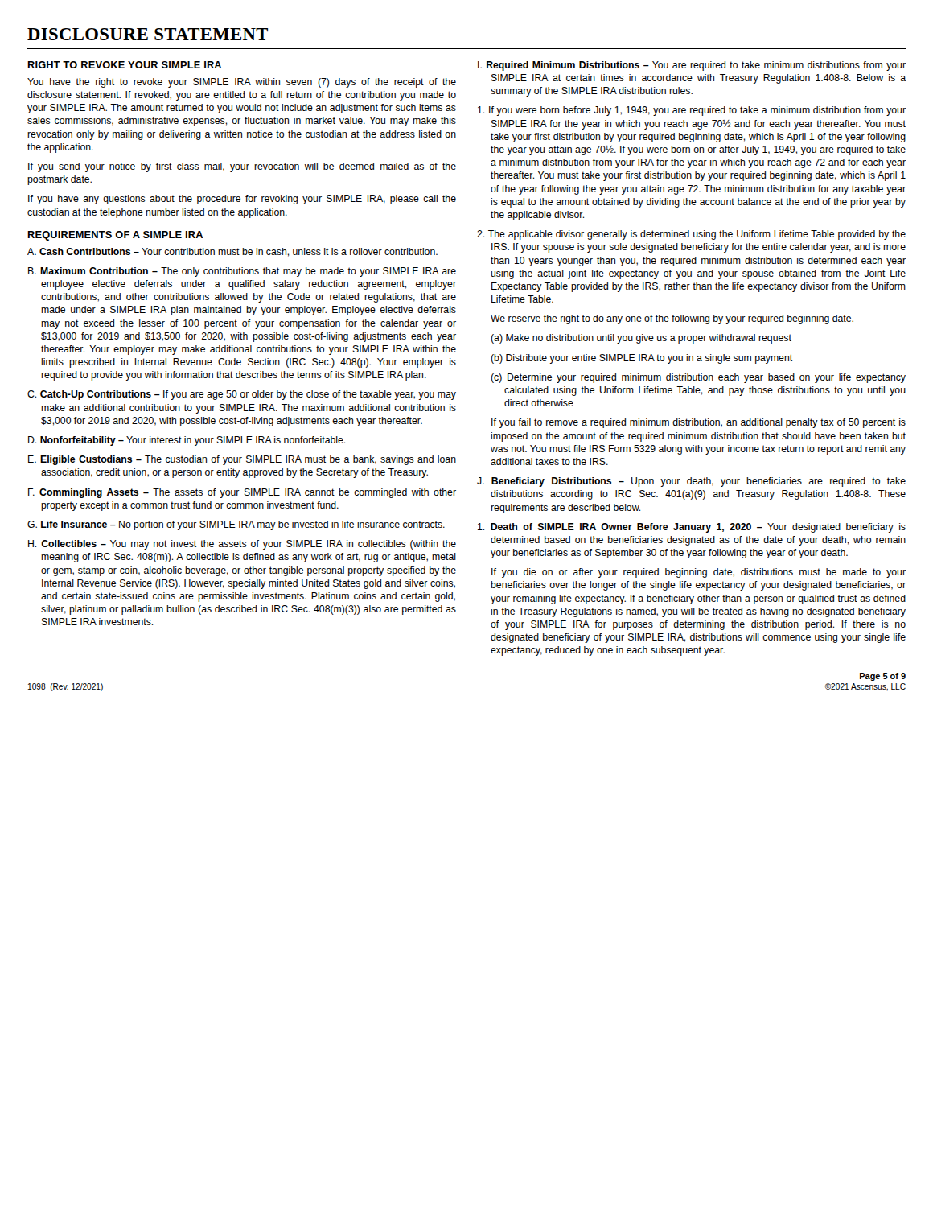DISCLOSURE STATEMENT
RIGHT TO REVOKE YOUR SIMPLE IRA
You have the right to revoke your SIMPLE IRA within seven (7) days of the receipt of the disclosure statement. If revoked, you are entitled to a full return of the contribution you made to your SIMPLE IRA. The amount returned to you would not include an adjustment for such items as sales commissions, administrative expenses, or fluctuation in market value. You may make this revocation only by mailing or delivering a written notice to the custodian at the address listed on the application.
If you send your notice by first class mail, your revocation will be deemed mailed as of the postmark date.
If you have any questions about the procedure for revoking your SIMPLE IRA, please call the custodian at the telephone number listed on the application.
REQUIREMENTS OF A SIMPLE IRA
A. Cash Contributions – Your contribution must be in cash, unless it is a rollover contribution.
B. Maximum Contribution – The only contributions that may be made to your SIMPLE IRA are employee elective deferrals under a qualified salary reduction agreement, employer contributions, and other contributions allowed by the Code or related regulations, that are made under a SIMPLE IRA plan maintained by your employer. Employee elective deferrals may not exceed the lesser of 100 percent of your compensation for the calendar year or $13,000 for 2019 and $13,500 for 2020, with possible cost-of-living adjustments each year thereafter. Your employer may make additional contributions to your SIMPLE IRA within the limits prescribed in Internal Revenue Code Section (IRC Sec.) 408(p). Your employer is required to provide you with information that describes the terms of its SIMPLE IRA plan.
C. Catch-Up Contributions – If you are age 50 or older by the close of the taxable year, you may make an additional contribution to your SIMPLE IRA. The maximum additional contribution is $3,000 for 2019 and 2020, with possible cost-of-living adjustments each year thereafter.
D. Nonforfeitability – Your interest in your SIMPLE IRA is nonforfeitable.
E. Eligible Custodians – The custodian of your SIMPLE IRA must be a bank, savings and loan association, credit union, or a person or entity approved by the Secretary of the Treasury.
F. Commingling Assets – The assets of your SIMPLE IRA cannot be commingled with other property except in a common trust fund or common investment fund.
G. Life Insurance – No portion of your SIMPLE IRA may be invested in life insurance contracts.
H. Collectibles – You may not invest the assets of your SIMPLE IRA in collectibles (within the meaning of IRC Sec. 408(m)). A collectible is defined as any work of art, rug or antique, metal or gem, stamp or coin, alcoholic beverage, or other tangible personal property specified by the Internal Revenue Service (IRS). However, specially minted United States gold and silver coins, and certain state-issued coins are permissible investments. Platinum coins and certain gold, silver, platinum or palladium bullion (as described in IRC Sec. 408(m)(3)) also are permitted as SIMPLE IRA investments.
I. Required Minimum Distributions – You are required to take minimum distributions from your SIMPLE IRA at certain times in accordance with Treasury Regulation 1.408-8. Below is a summary of the SIMPLE IRA distribution rules.
1. If you were born before July 1, 1949, you are required to take a minimum distribution from your SIMPLE IRA for the year in which you reach age 70½ and for each year thereafter. You must take your first distribution by your required beginning date, which is April 1 of the year following the year you attain age 70½. If you were born on or after July 1, 1949, you are required to take a minimum distribution from your IRA for the year in which you reach age 72 and for each year thereafter. You must take your first distribution by your required beginning date, which is April 1 of the year following the year you attain age 72. The minimum distribution for any taxable year is equal to the amount obtained by dividing the account balance at the end of the prior year by the applicable divisor.
2. The applicable divisor generally is determined using the Uniform Lifetime Table provided by the IRS. If your spouse is your sole designated beneficiary for the entire calendar year, and is more than 10 years younger than you, the required minimum distribution is determined each year using the actual joint life expectancy of you and your spouse obtained from the Joint Life Expectancy Table provided by the IRS, rather than the life expectancy divisor from the Uniform Lifetime Table.
We reserve the right to do any one of the following by your required beginning date.
(a) Make no distribution until you give us a proper withdrawal request
(b) Distribute your entire SIMPLE IRA to you in a single sum payment
(c) Determine your required minimum distribution each year based on your life expectancy calculated using the Uniform Lifetime Table, and pay those distributions to you until you direct otherwise
If you fail to remove a required minimum distribution, an additional penalty tax of 50 percent is imposed on the amount of the required minimum distribution that should have been taken but was not. You must file IRS Form 5329 along with your income tax return to report and remit any additional taxes to the IRS.
J. Beneficiary Distributions – Upon your death, your beneficiaries are required to take distributions according to IRC Sec. 401(a)(9) and Treasury Regulation 1.408-8. These requirements are described below.
1. Death of SIMPLE IRA Owner Before January 1, 2020 – Your designated beneficiary is determined based on the beneficiaries designated as of the date of your death, who remain your beneficiaries as of September 30 of the year following the year of your death.
If you die on or after your required beginning date, distributions must be made to your beneficiaries over the longer of the single life expectancy of your designated beneficiaries, or your remaining life expectancy. If a beneficiary other than a person or qualified trust as defined in the Treasury Regulations is named, you will be treated as having no designated beneficiary of your SIMPLE IRA for purposes of determining the distribution period. If there is no designated beneficiary of your SIMPLE IRA, distributions will commence using your single life expectancy, reduced by one in each subsequent year.
1098 (Rev. 12/2021)
Page 5 of 9
©2021 Ascensus, LLC